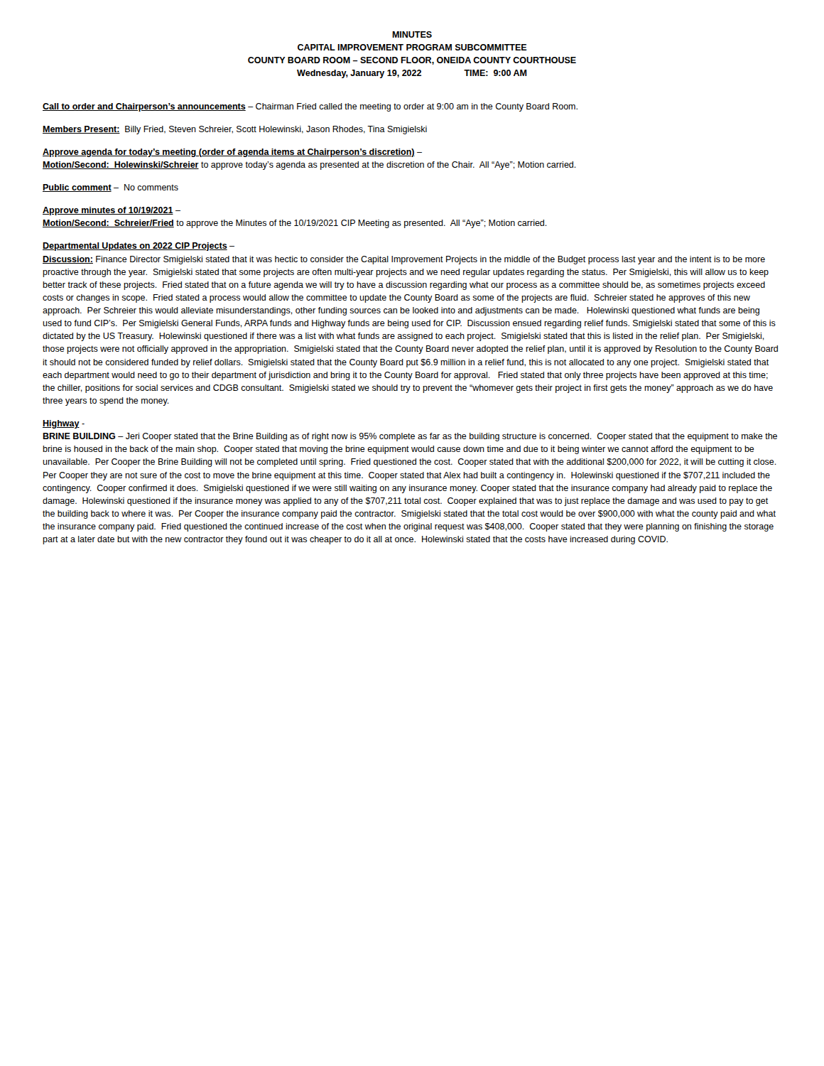MINUTES
CAPITAL IMPROVEMENT PROGRAM SUBCOMMITTEE
COUNTY BOARD ROOM – SECOND FLOOR, ONEIDA COUNTY COURTHOUSE
Wednesday, January 19, 2022 TIME: 9:00 AM
Call to order and Chairperson’s announcements – Chairman Fried called the meeting to order at 9:00 am in the County Board Room.
Members Present: Billy Fried, Steven Schreier, Scott Holewinski, Jason Rhodes, Tina Smigielski
Approve agenda for today’s meeting (order of agenda items at Chairperson’s discretion) –
Motion/Second: Holewinski/Schreier to approve today’s agenda as presented at the discretion of the Chair. All “Aye”; Motion carried.
Public comment – No comments
Approve minutes of 10/19/2021 –
Motion/Second: Schreier/Fried to approve the Minutes of the 10/19/2021 CIP Meeting as presented. All “Aye”; Motion carried.
Departmental Updates on 2022 CIP Projects –
Discussion: Finance Director Smigielski stated that it was hectic to consider the Capital Improvement Projects in the middle of the Budget process last year and the intent is to be more proactive through the year. Smigielski stated that some projects are often multi-year projects and we need regular updates regarding the status. Per Smigielski, this will allow us to keep better track of these projects. Fried stated that on a future agenda we will try to have a discussion regarding what our process as a committee should be, as sometimes projects exceed costs or changes in scope. Fried stated a process would allow the committee to update the County Board as some of the projects are fluid. Schreier stated he approves of this new approach. Per Schreier this would alleviate misunderstandings, other funding sources can be looked into and adjustments can be made. Holewinski questioned what funds are being used to fund CIP’s. Per Smigielski General Funds, ARPA funds and Highway funds are being used for CIP. Discussion ensued regarding relief funds. Smigielski stated that some of this is dictated by the US Treasury. Holewinski questioned if there was a list with what funds are assigned to each project. Smigielski stated that this is listed in the relief plan. Per Smigielski, those projects were not officially approved in the appropriation. Smigielski stated that the County Board never adopted the relief plan, until it is approved by Resolution to the County Board it should not be considered funded by relief dollars. Smigielski stated that the County Board put $6.9 million in a relief fund, this is not allocated to any one project. Smigielski stated that each department would need to go to their department of jurisdiction and bring it to the County Board for approval. Fried stated that only three projects have been approved at this time; the chiller, positions for social services and CDGB consultant. Smigielski stated we should try to prevent the “whomever gets their project in first gets the money” approach as we do have three years to spend the money.
Highway -
BRINE BUILDING – Jeri Cooper stated that the Brine Building as of right now is 95% complete as far as the building structure is concerned. Cooper stated that the equipment to make the brine is housed in the back of the main shop. Cooper stated that moving the brine equipment would cause down time and due to it being winter we cannot afford the equipment to be unavailable. Per Cooper the Brine Building will not be completed until spring. Fried questioned the cost. Cooper stated that with the additional $200,000 for 2022, it will be cutting it close. Per Cooper they are not sure of the cost to move the brine equipment at this time. Cooper stated that Alex had built a contingency in. Holewinski questioned if the $707,211 included the contingency. Cooper confirmed it does. Smigielski questioned if we were still waiting on any insurance money. Cooper stated that the insurance company had already paid to replace the damage. Holewinski questioned if the insurance money was applied to any of the $707,211 total cost. Cooper explained that was to just replace the damage and was used to pay to get the building back to where it was. Per Cooper the insurance company paid the contractor. Smigielski stated that the total cost would be over $900,000 with what the county paid and what the insurance company paid. Fried questioned the continued increase of the cost when the original request was $408,000. Cooper stated that they were planning on finishing the storage part at a later date but with the new contractor they found out it was cheaper to do it all at once. Holewinski stated that the costs have increased during COVID.